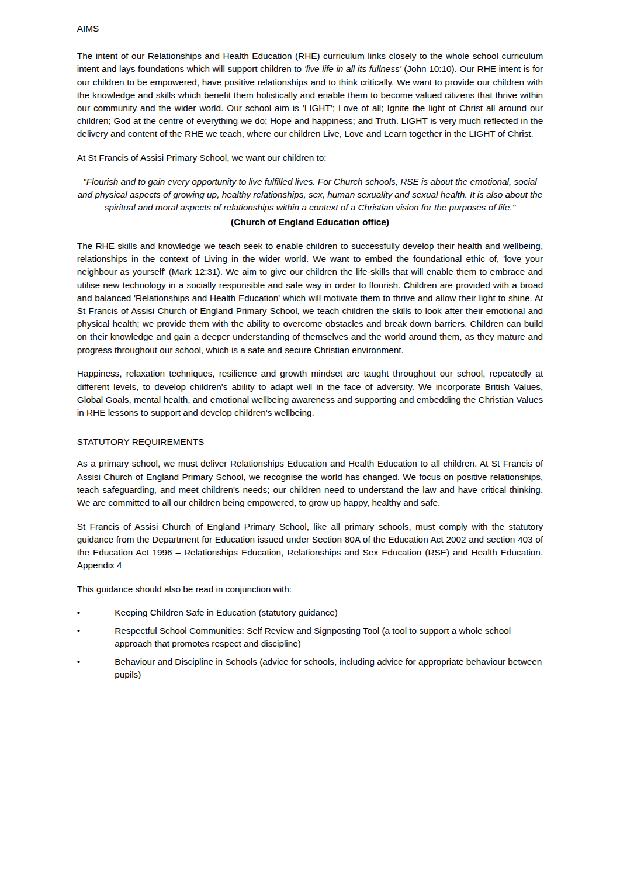AIMS
The intent of our Relationships and Health Education (RHE) curriculum links closely to the whole school curriculum intent and lays foundations which will support children to 'live life in all its fullness' (John 10:10). Our RHE intent is for our children to be empowered, have positive relationships and to think critically. We want to provide our children with the knowledge and skills which benefit them holistically and enable them to become valued citizens that thrive within our community and the wider world. Our school aim is 'LIGHT'; Love of all; Ignite the light of Christ all around our children; God at the centre of everything we do; Hope and happiness; and Truth. LIGHT is very much reflected in the delivery and content of the RHE we teach, where our children Live, Love and Learn together in the LIGHT of Christ.
At St Francis of Assisi Primary School, we want our children to:
"Flourish and to gain every opportunity to live fulfilled lives. For Church schools, RSE is about the emotional, social and physical aspects of growing up, healthy relationships, sex, human sexuality and sexual health. It is also about the spiritual and moral aspects of relationships within a context of a Christian vision for the purposes of life."
(Church of England Education office)
The RHE skills and knowledge we teach seek to enable children to successfully develop their health and wellbeing, relationships in the context of Living in the wider world. We want to embed the foundational ethic of, 'love your neighbour as yourself' (Mark 12:31). We aim to give our children the life-skills that will enable them to embrace and utilise new technology in a socially responsible and safe way in order to flourish. Children are provided with a broad and balanced 'Relationships and Health Education' which will motivate them to thrive and allow their light to shine. At St Francis of Assisi Church of England Primary School, we teach children the skills to look after their emotional and physical health; we provide them with the ability to overcome obstacles and break down barriers. Children can build on their knowledge and gain a deeper understanding of themselves and the world around them, as they mature and progress throughout our school, which is a safe and secure Christian environment.
Happiness, relaxation techniques, resilience and growth mindset are taught throughout our school, repeatedly at different levels, to develop children's ability to adapt well in the face of adversity. We incorporate British Values, Global Goals, mental health, and emotional wellbeing awareness and supporting and embedding the Christian Values in RHE lessons to support and develop children's wellbeing.
STATUTORY REQUIREMENTS
As a primary school, we must deliver Relationships Education and Health Education to all children. At St Francis of Assisi Church of England Primary School, we recognise the world has changed. We focus on positive relationships, teach safeguarding, and meet children's needs; our children need to understand the law and have critical thinking. We are committed to all our children being empowered, to grow up happy, healthy and safe.
St Francis of Assisi Church of England Primary School, like all primary schools, must comply with the statutory guidance from the Department for Education issued under Section 80A of the Education Act 2002 and section 403 of the Education Act 1996 – Relationships Education, Relationships and Sex Education (RSE) and Health Education. Appendix 4
This guidance should also be read in conjunction with:
Keeping Children Safe in Education (statutory guidance)
Respectful School Communities: Self Review and Signposting Tool (a tool to support a whole school approach that promotes respect and discipline)
Behaviour and Discipline in Schools (advice for schools, including advice for appropriate behaviour between pupils)